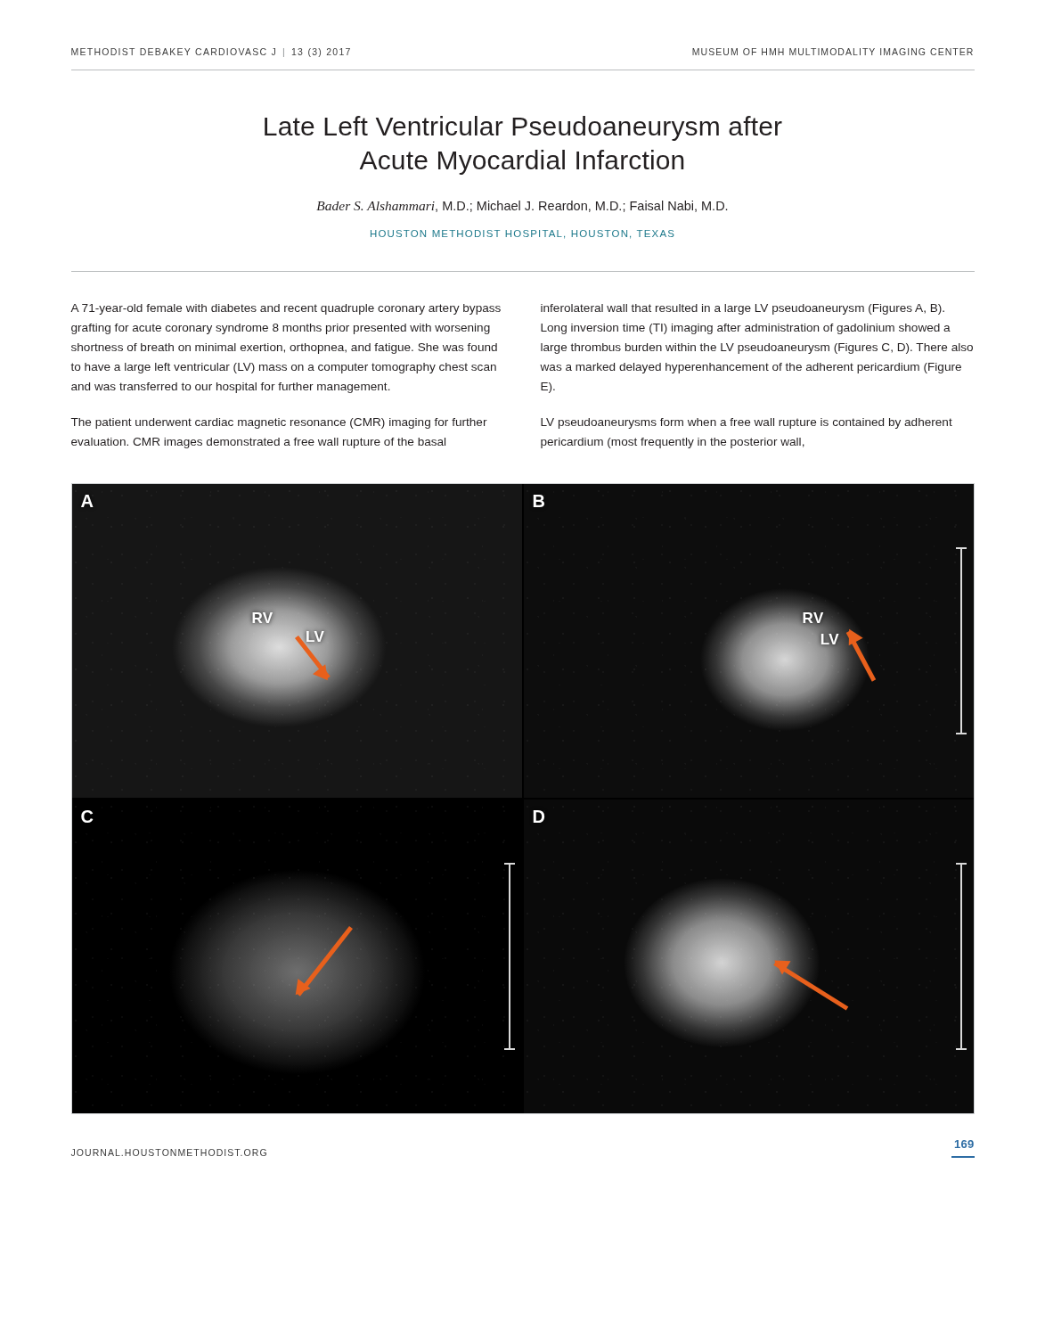Methodist DeBakey Cardiovasc J|13 (3) 2017
Museum of HMH Multimodality Imaging Center
Late Left Ventricular Pseudoaneurysm after
Acute Myocardial Infarction
Bader S. Alshammari, M.D.; Michael J. Reardon, M.D.; Faisal Nabi, M.D.
Houston Methodist Hospital, Houston, Texas
A 71-year-old female with diabetes and recent quadruple coronary artery bypass grafting for acute coronary syndrome 8 months prior presented with worsening shortness of breath on minimal exertion, orthopnea, and fatigue. She was found to have a large left ventricular (LV) mass on a computer tomography chest scan and was transferred to our hospital for further management.
The patient underwent cardiac magnetic resonance (CMR) imaging for further evaluation. CMR images demonstrated a free wall rupture of the basal inferolateral wall that resulted in a large LV pseudoaneurysm (Figures A, B). Long inversion time (TI) imaging after administration of gadolinium showed a large thrombus burden within the LV pseudoaneurysm (Figures C, D). There also was a marked delayed hyperenhancement of the adherent pericardium (Figure E).
LV pseudoaneurysms form when a free wall rupture is contained by adherent pericardium (most frequently in the posterior wall,
A
RV
LV
B
RV
LV
C
D
journal.houstonmethodist.org
169